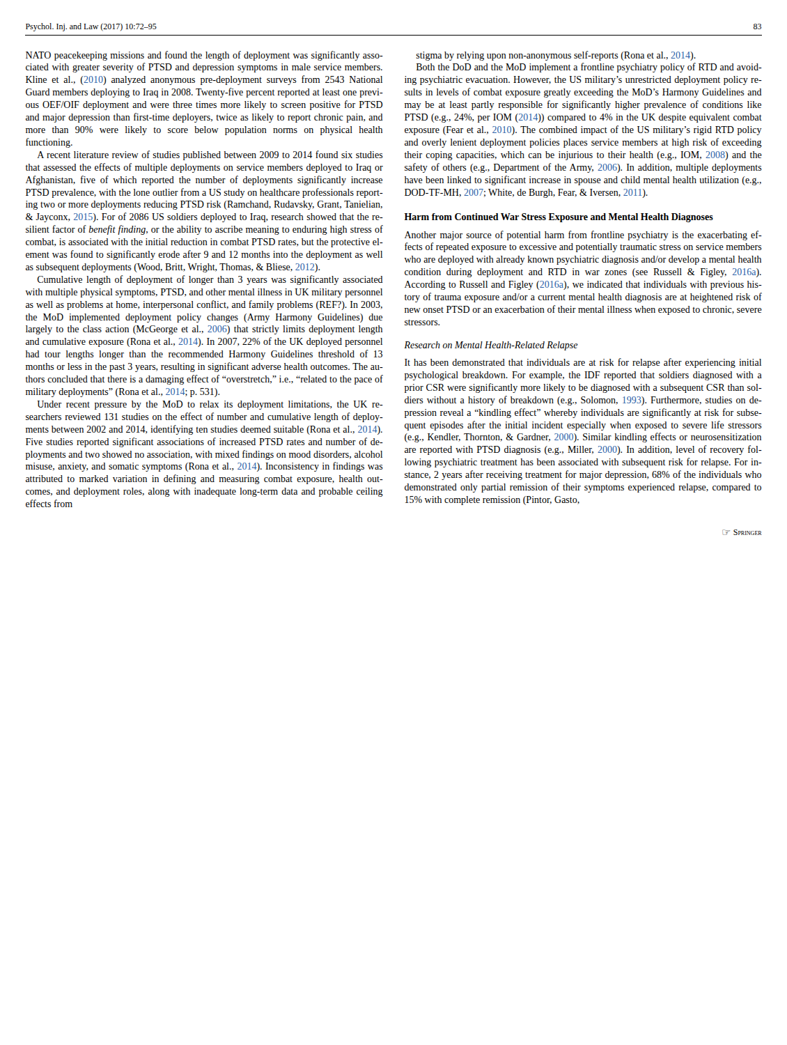Psychol. Inj. and Law (2017) 10:72–95 83
NATO peacekeeping missions and found the length of deployment was significantly associated with greater severity of PTSD and depression symptoms in male service members. Kline et al., (2010) analyzed anonymous pre-deployment surveys from 2543 National Guard members deploying to Iraq in 2008. Twenty-five percent reported at least one previous OEF/OIF deployment and were three times more likely to screen positive for PTSD and major depression than first-time deployers, twice as likely to report chronic pain, and more than 90% were likely to score below population norms on physical health functioning.
A recent literature review of studies published between 2009 to 2014 found six studies that assessed the effects of multiple deployments on service members deployed to Iraq or Afghanistan, five of which reported the number of deployments significantly increase PTSD prevalence, with the lone outlier from a US study on healthcare professionals reporting two or more deployments reducing PTSD risk (Ramchand, Rudavsky, Grant, Tanielian, & Jayconx, 2015). For of 2086 US soldiers deployed to Iraq, research showed that the resilient factor of benefit finding, or the ability to ascribe meaning to enduring high stress of combat, is associated with the initial reduction in combat PTSD rates, but the protective element was found to significantly erode after 9 and 12 months into the deployment as well as subsequent deployments (Wood, Britt, Wright, Thomas, & Bliese, 2012).
Cumulative length of deployment of longer than 3 years was significantly associated with multiple physical symptoms, PTSD, and other mental illness in UK military personnel as well as problems at home, interpersonal conflict, and family problems (REF?). In 2003, the MoD implemented deployment policy changes (Army Harmony Guidelines) due largely to the class action (McGeorge et al., 2006) that strictly limits deployment length and cumulative exposure (Rona et al., 2014). In 2007, 22% of the UK deployed personnel had tour lengths longer than the recommended Harmony Guidelines threshold of 13 months or less in the past 3 years, resulting in significant adverse health outcomes. The authors concluded that there is a damaging effect of “overstretch,” i.e., “related to the pace of military deployments” (Rona et al., 2014; p. 531).
Under recent pressure by the MoD to relax its deployment limitations, the UK researchers reviewed 131 studies on the effect of number and cumulative length of deployments between 2002 and 2014, identifying ten studies deemed suitable (Rona et al., 2014). Five studies reported significant associations of increased PTSD rates and number of deployments and two showed no association, with mixed findings on mood disorders, alcohol misuse, anxiety, and somatic symptoms (Rona et al., 2014). Inconsistency in findings was attributed to marked variation in defining and measuring combat exposure, health outcomes, and deployment roles, along with inadequate long-term data and probable ceiling effects from
stigma by relying upon non-anonymous self-reports (Rona et al., 2014).
Both the DoD and the MoD implement a frontline psychiatry policy of RTD and avoiding psychiatric evacuation. However, the US military’s unrestricted deployment policy results in levels of combat exposure greatly exceeding the MoD’s Harmony Guidelines and may be at least partly responsible for significantly higher prevalence of conditions like PTSD (e.g., 24%, per IOM (2014)) compared to 4% in the UK despite equivalent combat exposure (Fear et al., 2010). The combined impact of the US military’s rigid RTD policy and overly lenient deployment policies places service members at high risk of exceeding their coping capacities, which can be injurious to their health (e.g., IOM, 2008) and the safety of others (e.g., Department of the Army, 2006). In addition, multiple deployments have been linked to significant increase in spouse and child mental health utilization (e.g., DOD-TF-MH, 2007; White, de Burgh, Fear, & Iversen, 2011).
Harm from Continued War Stress Exposure and Mental Health Diagnoses
Another major source of potential harm from frontline psychiatry is the exacerbating effects of repeated exposure to excessive and potentially traumatic stress on service members who are deployed with already known psychiatric diagnosis and/or develop a mental health condition during deployment and RTD in war zones (see Russell & Figley, 2016a). According to Russell and Figley (2016a), we indicated that individuals with previous history of trauma exposure and/or a current mental health diagnosis are at heightened risk of new onset PTSD or an exacerbation of their mental illness when exposed to chronic, severe stressors.
Research on Mental Health-Related Relapse
It has been demonstrated that individuals are at risk for relapse after experiencing initial psychological breakdown. For example, the IDF reported that soldiers diagnosed with a prior CSR were significantly more likely to be diagnosed with a subsequent CSR than soldiers without a history of breakdown (e.g., Solomon, 1993). Furthermore, studies on depression reveal a “kindling effect” whereby individuals are significantly at risk for subsequent episodes after the initial incident especially when exposed to severe life stressors (e.g., Kendler, Thornton, & Gardner, 2000). Similar kindling effects or neurosensitization are reported with PTSD diagnosis (e.g., Miller, 2000). In addition, level of recovery following psychiatric treatment has been associated with subsequent risk for relapse. For instance, 2 years after receiving treatment for major depression, 68% of the individuals who demonstrated only partial remission of their symptoms experienced relapse, compared to 15% with complete remission (Pintor, Gasto,
☞Springer